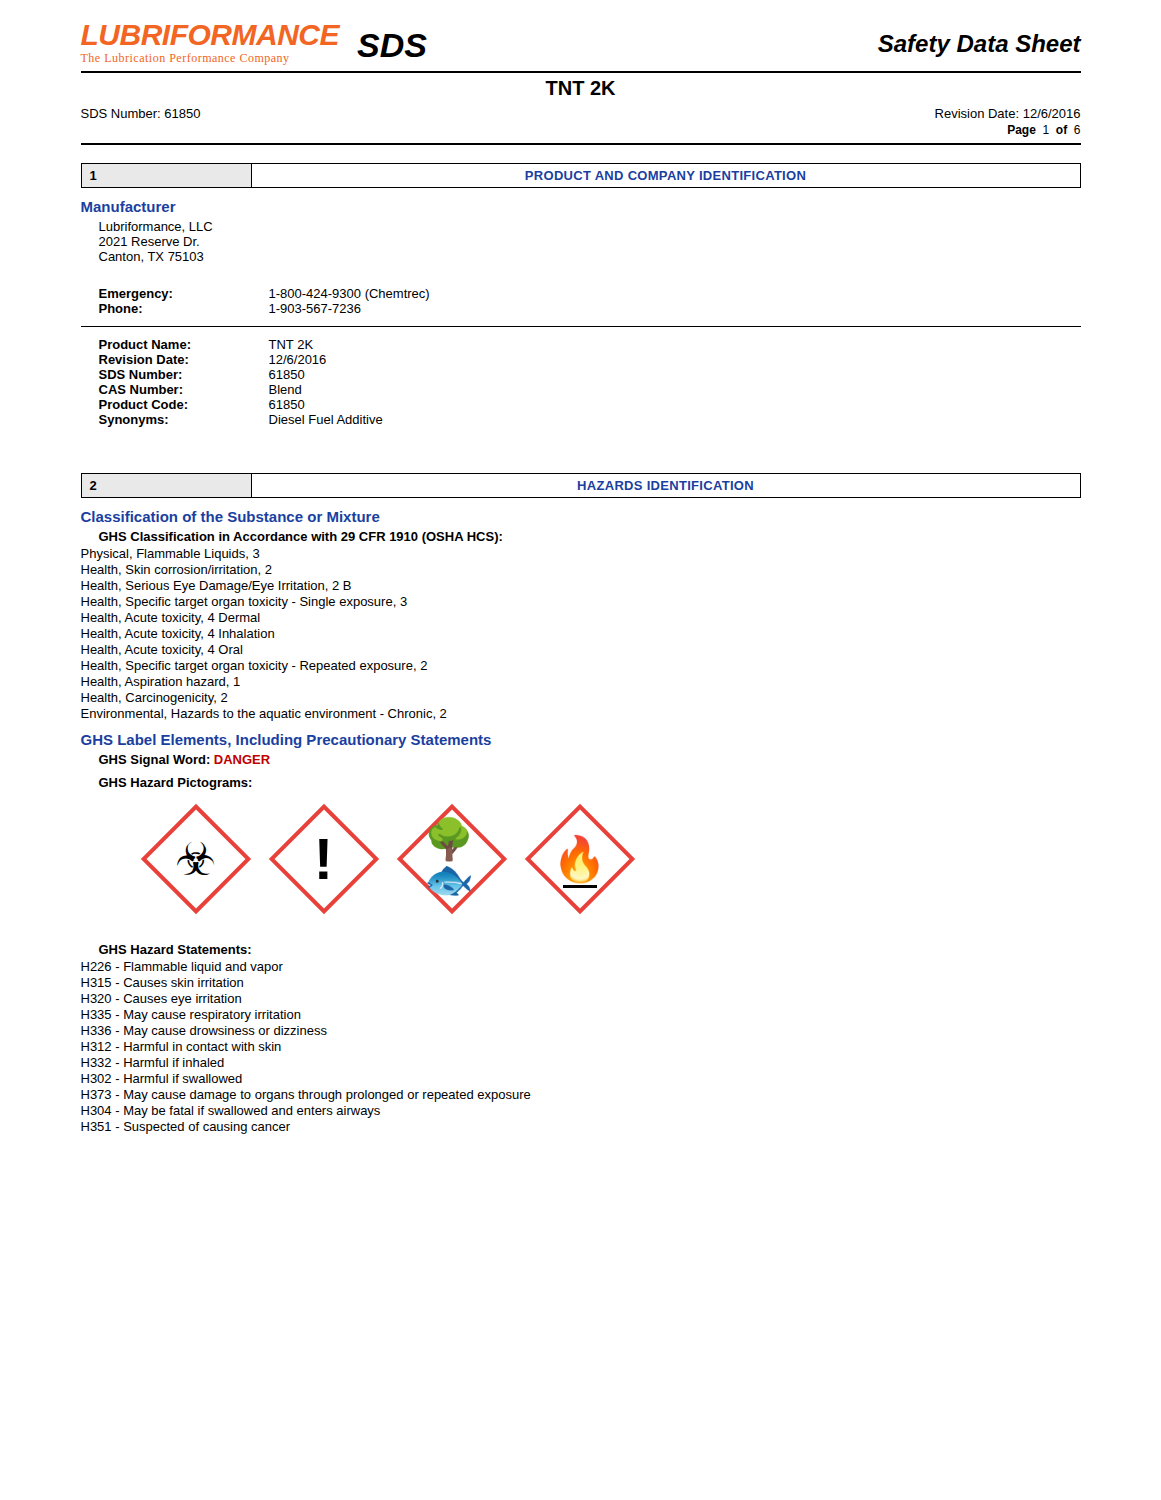LUBRIFORMANCE
The Lubrication Performance Company
SDS
Safety Data Sheet
TNT 2K
SDS Number: 61850
Revision Date: 12/6/2016
Page 1 of 6
1
PRODUCT AND COMPANY IDENTIFICATION
Manufacturer
Lubriformance, LLC
2021 Reserve Dr.
Canton, TX 75103
Emergency:
1-800-424-9300 (Chemtrec)
Phone:
1-903-567-7236
Product Name:
TNT 2K
Revision Date:
12/6/2016
SDS Number:
61850
CAS Number:
Blend
Product Code:
61850
Synonyms:
Diesel Fuel Additive
2
HAZARDS IDENTIFICATION
Classification of the Substance or Mixture
GHS Classification in Accordance with 29 CFR 1910 (OSHA HCS):
Physical, Flammable Liquids, 3
Health, Skin corrosion/irritation, 2
Health, Serious Eye Damage/Eye Irritation, 2 B
Health, Specific target organ toxicity - Single exposure, 3
Health, Acute toxicity, 4 Dermal
Health, Acute toxicity, 4 Inhalation
Health, Acute toxicity, 4 Oral
Health, Specific target organ toxicity - Repeated exposure, 2
Health, Aspiration hazard, 1
Health, Carcinogenicity, 2
Environmental, Hazards to the aquatic environment - Chronic, 2
GHS Label Elements, Including Precautionary Statements
GHS Signal Word: DANGER
GHS Hazard Pictograms:
☣
!
🌳🐟
🔥
GHS Hazard Statements:
H226 - Flammable liquid and vapor
H315 - Causes skin irritation
H320 - Causes eye irritation
H335 - May cause respiratory irritation
H336 - May cause drowsiness or dizziness
H312 - Harmful in contact with skin
H332 - Harmful if inhaled
H302 - Harmful if swallowed
H373 - May cause damage to organs through prolonged or repeated exposure
H304 - May be fatal if swallowed and enters airways
H351 - Suspected of causing cancer